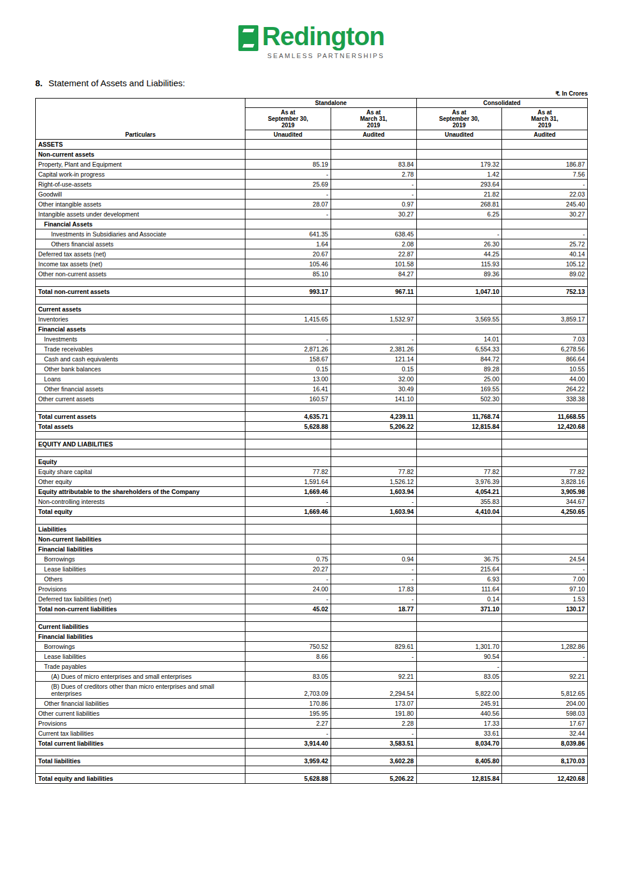Redington
SEAMLESS PARTNERSHIPS
8. Statement of Assets and Liabilities:
₹. In Crores
| | Standalone | Consolidated |
| --- | --- | --- |
| As at September 30, 2019 | As at March 31, 2019 | As at September 30, 2019 | As at March 31, 2019 |
| Particulars | Unaudited | Audited | Unaudited | Audited |
| ASSETS | | | | |
| Non-current assets | | | | |
| Property, Plant and Equipment | 85.19 | 83.84 | 179.32 | 186.87 |
| Capital work-in progress | - | 2.78 | 1.42 | 7.56 |
| Right-of-use-assets | 25.69 | - | 293.64 | - |
| Goodwill | - | - | 21.82 | 22.03 |
| Other intangible assets | 28.07 | 0.97 | 268.81 | 245.40 |
| Intangible assets under development | - | 30.27 | 6.25 | 30.27 |
| Financial Assets | | | | |
| Investments in Subsidiaries and Associate | 641.35 | 638.45 | - | - |
| Others financial assets | 1.64 | 2.08 | 26.30 | 25.72 |
| Deferred tax assets (net) | 20.67 | 22.87 | 44.25 | 40.14 |
| Income tax assets (net) | 105.46 | 101.58 | 115.93 | 105.12 |
| Other non-current assets | 85.10 | 84.27 | 89.36 | 89.02 |
| Total non-current assets | 993.17 | 967.11 | 1,047.10 | 752.13 |
| Current assets | | | | |
| Inventories | 1,415.65 | 1,532.97 | 3,569.55 | 3,859.17 |
| Financial assets | | | | |
| Investments | - | - | 14.01 | 7.03 |
| Trade receivables | 2,871.26 | 2,381.26 | 6,554.33 | 6,278.56 |
| Cash and cash equivalents | 158.67 | 121.14 | 844.72 | 866.64 |
| Other bank balances | 0.15 | 0.15 | 89.28 | 10.55 |
| Loans | 13.00 | 32.00 | 25.00 | 44.00 |
| Other financial assets | 16.41 | 30.49 | 169.55 | 264.22 |
| Other current assets | 160.57 | 141.10 | 502.30 | 338.38 |
| Total current assets | 4,635.71 | 4,239.11 | 11,768.74 | 11,668.55 |
| Total assets | 5,628.88 | 5,206.22 | 12,815.84 | 12,420.68 |
| EQUITY AND LIABILITIES | | | | |
| Equity | | | | |
| Equity share capital | 77.82 | 77.82 | 77.82 | 77.82 |
| Other equity | 1,591.64 | 1,526.12 | 3,976.39 | 3,828.16 |
| Equity attributable to the shareholders of the Company | 1,669.46 | 1,603.94 | 4,054.21 | 3,905.98 |
| Non-controlling interests | - | - | 355.83 | 344.67 |
| Total equity | 1,669.46 | 1,603.94 | 4,410.04 | 4,250.65 |
| Liabilities | | | | |
| Non-current liabilities | | | | |
| Financial liabilities | | | | |
| Borrowings | 0.75 | 0.94 | 36.75 | 24.54 |
| Lease liabilities | 20.27 | - | 215.64 | - |
| Others | - | - | 6.93 | 7.00 |
| Provisions | 24.00 | 17.83 | 111.64 | 97.10 |
| Deferred tax liabilities (net) | - | - | 0.14 | 1.53 |
| Total non-current liabilities | 45.02 | 18.77 | 371.10 | 130.17 |
| Current liabilities | | | | |
| Financial liabilities | | | | |
| Borrowings | 750.52 | 829.61 | 1,301.70 | 1,282.86 |
| Lease liabilities | 8.66 | - | 90.54 | - |
| Trade payables | | | - | |
| (A) Dues of micro enterprises and small enterprises | 83.05 | 92.21 | 83.05 | 92.21 |
| (B) Dues of creditors other than micro enterprises and small enterprises | 2,703.09 | 2,294.54 | 5,822.00 | 5,812.65 |
| Other financial liabilities | 170.86 | 173.07 | 245.91 | 204.00 |
| Other current liabilities | 195.95 | 191.80 | 440.56 | 598.03 |
| Provisions | 2.27 | 2.28 | 17.33 | 17.67 |
| Current tax liabilities | - | - | 33.61 | 32.44 |
| Total current liabilities | 3,914.40 | 3,583.51 | 8,034.70 | 8,039.86 |
| Total liabilities | 3,959.42 | 3,602.28 | 8,405.80 | 8,170.03 |
| Total equity and liabilities | 5,628.88 | 5,206.22 | 12,815.84 | 12,420.68 |